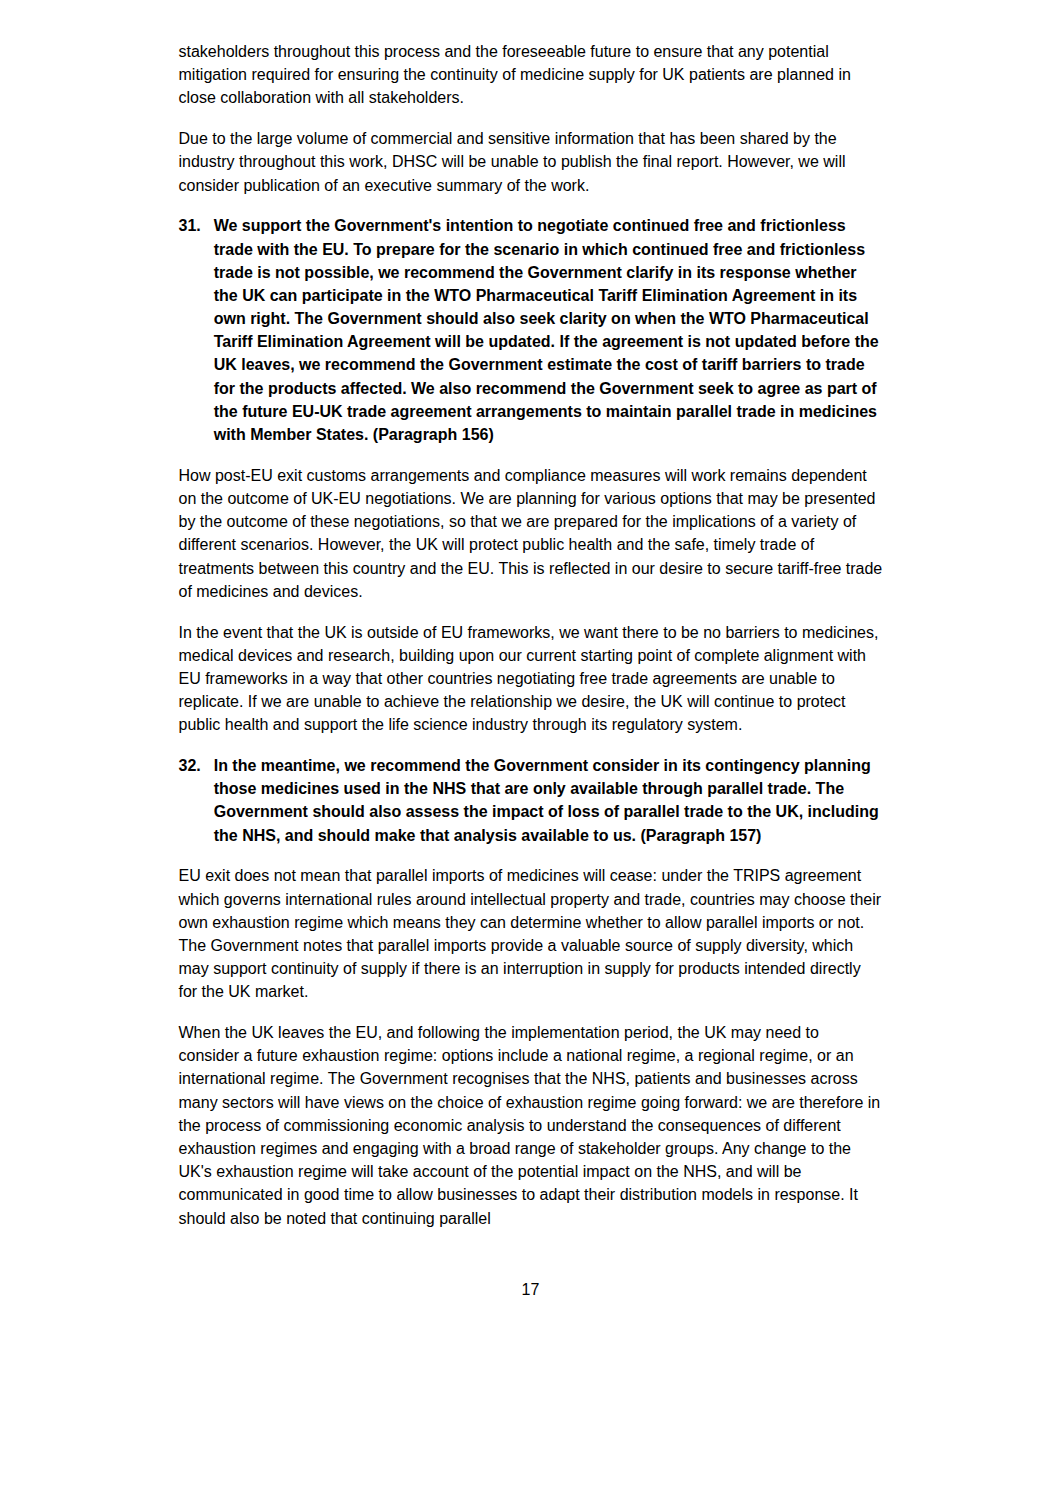stakeholders throughout this process and the foreseeable future to ensure that any potential mitigation required for ensuring the continuity of medicine supply for UK patients are planned in close collaboration with all stakeholders.
Due to the large volume of commercial and sensitive information that has been shared by the industry throughout this work, DHSC will be unable to publish the final report. However, we will consider publication of an executive summary of the work.
31. We support the Government's intention to negotiate continued free and frictionless trade with the EU. To prepare for the scenario in which continued free and frictionless trade is not possible, we recommend the Government clarify in its response whether the UK can participate in the WTO Pharmaceutical Tariff Elimination Agreement in its own right. The Government should also seek clarity on when the WTO Pharmaceutical Tariff Elimination Agreement will be updated. If the agreement is not updated before the UK leaves, we recommend the Government estimate the cost of tariff barriers to trade for the products affected. We also recommend the Government seek to agree as part of the future EU-UK trade agreement arrangements to maintain parallel trade in medicines with Member States. (Paragraph 156)
How post-EU exit customs arrangements and compliance measures will work remains dependent on the outcome of UK-EU negotiations. We are planning for various options that may be presented by the outcome of these negotiations, so that we are prepared for the implications of a variety of different scenarios. However, the UK will protect public health and the safe, timely trade of treatments between this country and the EU. This is reflected in our desire to secure tariff-free trade of medicines and devices.
In the event that the UK is outside of EU frameworks, we want there to be no barriers to medicines, medical devices and research, building upon our current starting point of complete alignment with EU frameworks in a way that other countries negotiating free trade agreements are unable to replicate. If we are unable to achieve the relationship we desire, the UK will continue to protect public health and support the life science industry through its regulatory system.
32. In the meantime, we recommend the Government consider in its contingency planning those medicines used in the NHS that are only available through parallel trade. The Government should also assess the impact of loss of parallel trade to the UK, including the NHS, and should make that analysis available to us. (Paragraph 157)
EU exit does not mean that parallel imports of medicines will cease: under the TRIPS agreement which governs international rules around intellectual property and trade, countries may choose their own exhaustion regime which means they can determine whether to allow parallel imports or not. The Government notes that parallel imports provide a valuable source of supply diversity, which may support continuity of supply if there is an interruption in supply for products intended directly for the UK market.
When the UK leaves the EU, and following the implementation period, the UK may need to consider a future exhaustion regime: options include a national regime, a regional regime, or an international regime. The Government recognises that the NHS, patients and businesses across many sectors will have views on the choice of exhaustion regime going forward: we are therefore in the process of commissioning economic analysis to understand the consequences of different exhaustion regimes and engaging with a broad range of stakeholder groups. Any change to the UK's exhaustion regime will take account of the potential impact on the NHS, and will be communicated in good time to allow businesses to adapt their distribution models in response. It should also be noted that continuing parallel
17